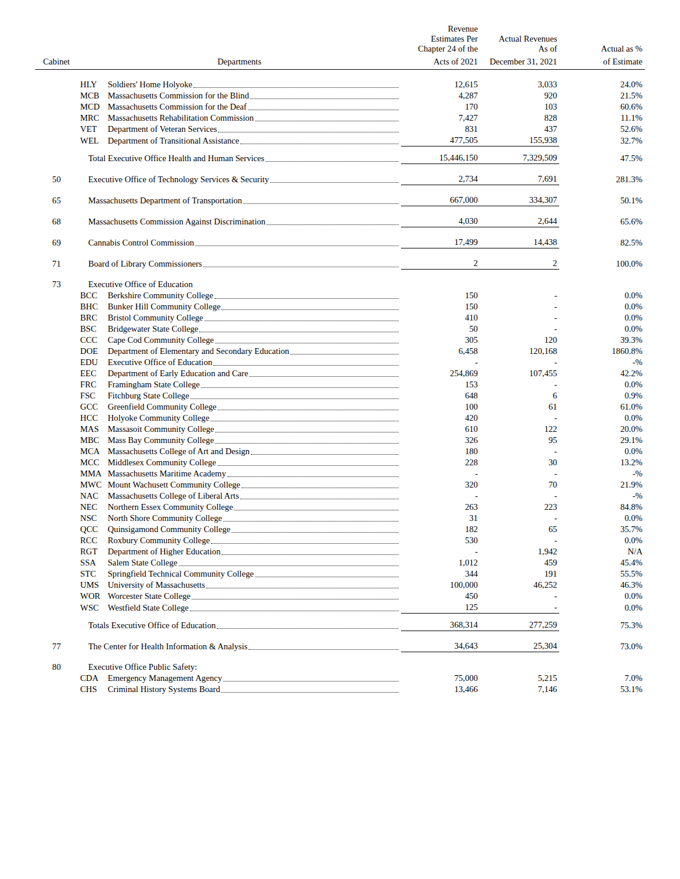| | | Revenue Estimates Per Chapter 24 of the | Actual Revenues As of | Actual as % |
| --- | --- | --- | --- | --- |
| Cabinet | Departments | Acts of 2021 | December 31, 2021 | of Estimate |
| | HLY Soldiers' Home Holyoke | 12,615 | 3,033 | 24.0% |
| | MCB Massachusetts Commission for the Blind | 4,287 | 920 | 21.5% |
| | MCD Massachusetts Commission for the Deaf | 170 | 103 | 60.6% |
| | MRC Massachusetts Rehabilitation Commission | 7,427 | 828 | 11.1% |
| | VET Department of Veteran Services | 831 | 437 | 52.6% |
| | WEL Department of Transitional Assistance | 477,505 | 155,938 | 32.7% |
| | Total Executive Office Health and Human Services | 15,446,150 | 7,329,509 | 47.5% |
| 50 | Executive Office of Technology Services & Security | 2,734 | 7,691 | 281.3% |
| 65 | Massachusetts Department of Transportation | 667,000 | 334,307 | 50.1% |
| 68 | Massachusetts Commission Against Discrimination | 4,030 | 2,644 | 65.6% |
| 69 | Cannabis Control Commission | 17,499 | 14,438 | 82.5% |
| 71 | Board of Library Commissioners | 2 | 2 | 100.0% |
| 73 | Executive Office of Education | | | |
| | BCC Berkshire Community College | 150 | - | 0.0% |
| | BHC Bunker Hill Community College | 150 | - | 0.0% |
| | BRC Bristol Community College | 410 | - | 0.0% |
| | BSC Bridgewater State College | 50 | - | 0.0% |
| | CCC Cape Cod Community College | 305 | 120 | 39.3% |
| | DOE Department of Elementary and Secondary Education | 6,458 | 120,168 | 1860.8% |
| | EDU Executive Office of Education | - | - | -% |
| | EEC Department of Early Education and Care | 254,869 | 107,455 | 42.2% |
| | FRC Framingham State College | 153 | - | 0.0% |
| | FSC Fitchburg State College | 648 | 6 | 0.9% |
| | GCC Greenfield Community College | 100 | 61 | 61.0% |
| | HCC Holyoke Community College | 420 | - | 0.0% |
| | MAS Massasoit Community College | 610 | 122 | 20.0% |
| | MBC Mass Bay Community College | 326 | 95 | 29.1% |
| | MCA Massachusetts College of Art and Design | 180 | - | 0.0% |
| | MCC Middlesex Community College | 228 | 30 | 13.2% |
| | MMA Massachusetts Maritime Academy | - | - | -% |
| | MWC Mount Wachusett Community College | 320 | 70 | 21.9% |
| | NAC Massachusetts College of Liberal Arts | - | - | -% |
| | NEC Northern Essex Community College | 263 | 223 | 84.8% |
| | NSC North Shore Community College | 31 | - | 0.0% |
| | QCC Quinsigamond Community College | 182 | 65 | 35.7% |
| | RCC Roxbury Community College | 530 | - | 0.0% |
| | RGT Department of Higher Education | - | 1,942 | N/A |
| | SSA Salem State College | 1,012 | 459 | 45.4% |
| | STC Springfield Technical Community College | 344 | 191 | 55.5% |
| | UMS University of Massachusetts | 100,000 | 46,252 | 46.3% |
| | WOR Worcester State College | 450 | - | 0.0% |
| | WSC Westfield State College | 125 | - | 0.0% |
| | Totals Executive Office of Education | 368,314 | 277,259 | 75.3% |
| 77 | The Center for Health Information & Analysis | 34,643 | 25,304 | 73.0% |
| 80 | Executive Office Public Safety: | | | |
| | CDA Emergency Management Agency | 75,000 | 5,215 | 7.0% |
| | CHS Criminal History Systems Board | 13,466 | 7,146 | 53.1% |